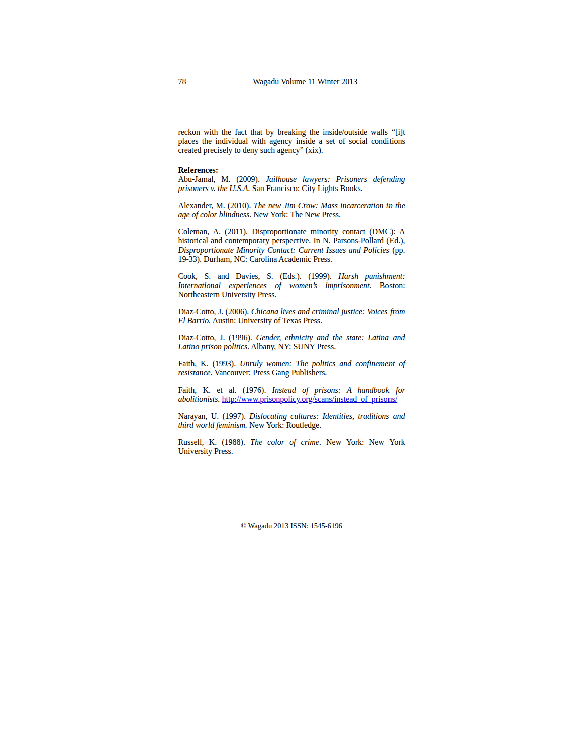78 Wagadu Volume 11 Winter 2013
reckon with the fact that by breaking the inside/outside walls “[i]t places the individual with agency inside a set of social conditions created precisely to deny such agency” (xix).
References:
Abu-Jamal, M. (2009). Jailhouse lawyers: Prisoners defending prisoners v. the U.S.A. San Francisco: City Lights Books.
Alexander, M. (2010). The new Jim Crow: Mass incarceration in the age of color blindness. New York: The New Press.
Coleman, A. (2011). Disproportionate minority contact (DMC): A historical and contemporary perspective. In N. Parsons-Pollard (Ed.), Disproportionate Minority Contact: Current Issues and Policies (pp. 19-33). Durham, NC: Carolina Academic Press.
Cook, S. and Davies, S. (Eds.). (1999). Harsh punishment: International experiences of women’s imprisonment. Boston: Northeastern University Press.
Diaz-Cotto, J. (2006). Chicana lives and criminal justice: Voices from El Barrio. Austin: University of Texas Press.
Diaz-Cotto, J. (1996). Gender, ethnicity and the state: Latina and Latino prison politics. Albany, NY: SUNY Press.
Faith, K. (1993). Unruly women: The politics and confinement of resistance. Vancouver: Press Gang Publishers.
Faith, K. et al. (1976). Instead of prisons: A handbook for abolitionists. http://www.prisonpolicy.org/scans/instead_of_prisons/
Narayan, U. (1997). Dislocating cultures: Identities, traditions and third world feminism. New York: Routledge.
Russell, K. (1988). The color of crime. New York: New York University Press.
© Wagadu 2013 ISSN: 1545-6196